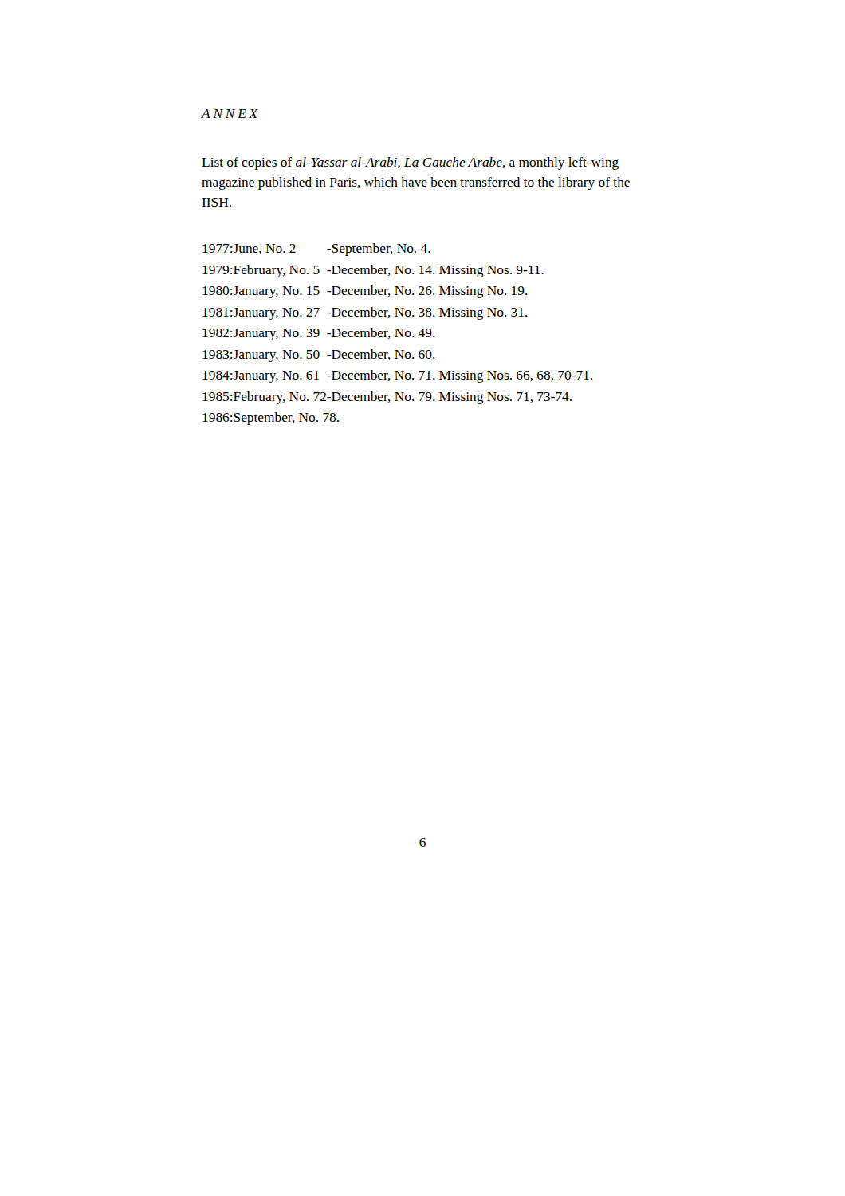ANNEX
List of copies of al-Yassar al-Arabi, La Gauche Arabe, a monthly left-wing magazine published in Paris, which have been transferred to the library of the IISH.
| 1977: | June, No. 2 | - | September, No. 4. |
| 1979: | February, No. 5 | - | December, No. 14. Missing Nos. 9-11. |
| 1980: | January, No. 15 | - | December, No. 26. Missing No. 19. |
| 1981: | January, No. 27 | - | December, No. 38. Missing No. 31. |
| 1982: | January, No. 39 | - | December, No. 49. |
| 1983: | January, No. 50 | - | December, No. 60. |
| 1984: | January, No. 61 | - | December, No. 71. Missing Nos. 66, 68, 70-71. |
| 1985: | February, No. 72 | - | December, No. 79. Missing Nos. 71, 73-74. |
| 1986: | September, No. 78. |
6